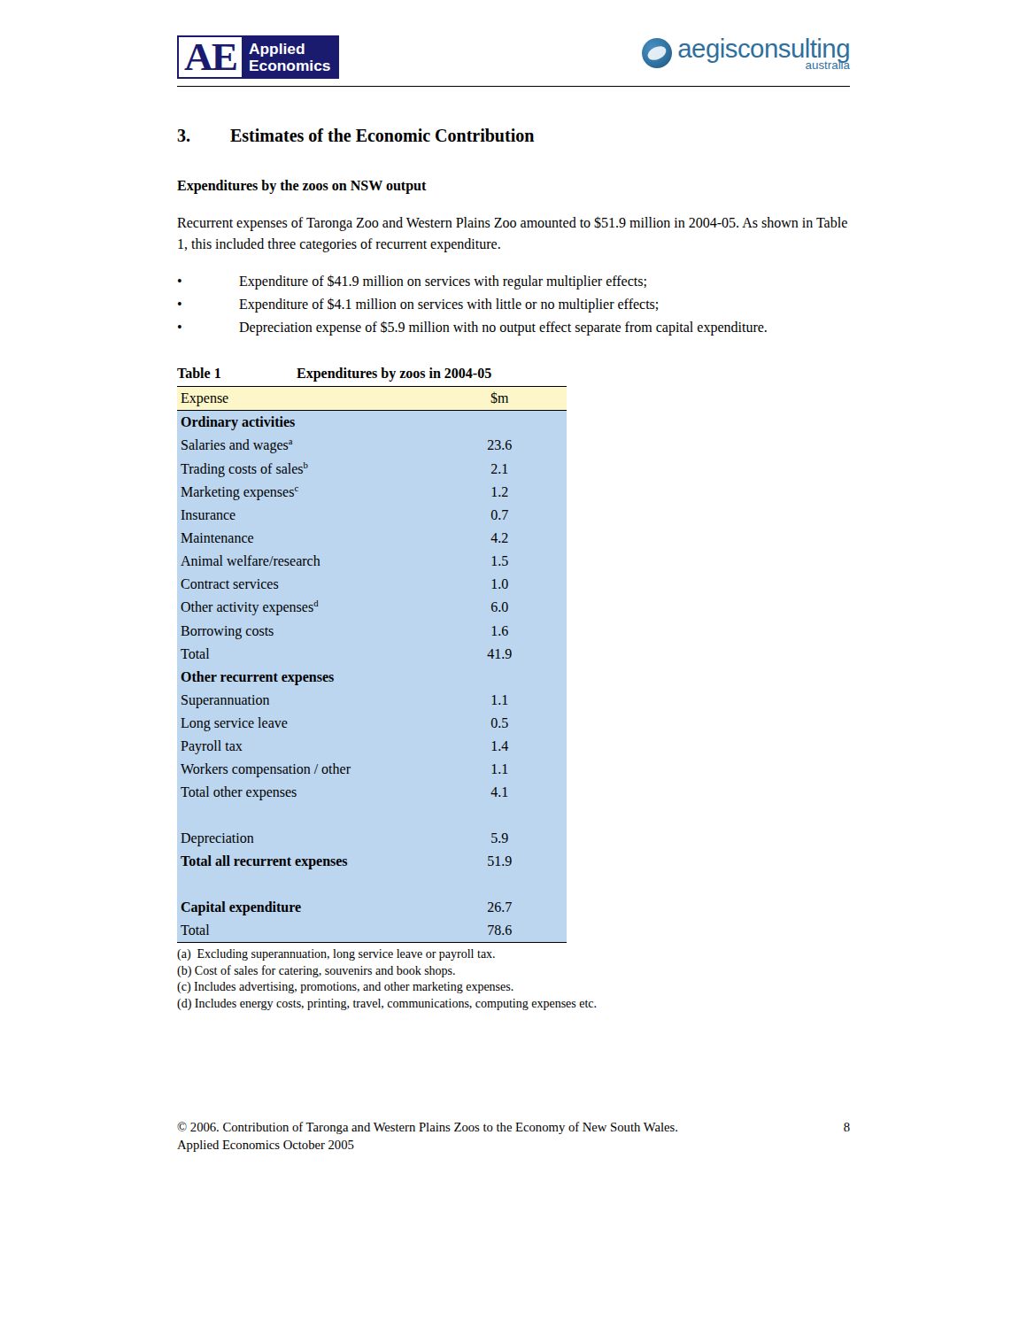AE
Applied Economics
aegisconsulting australia
3. Estimates of the Economic Contribution
Expenditures by the zoos on NSW output
Recurrent expenses of Taronga Zoo and Western Plains Zoo amounted to $51.9 million in 2004-05. As shown in Table 1, this included three categories of recurrent expenditure.
Expenditure of $41.9 million on services with regular multiplier effects;
Expenditure of $4.1 million on services with little or no multiplier effects;
Depreciation expense of $5.9 million with no output effect separate from capital expenditure.
Table 1 Expenditures by zoos in 2004-05
| Expense | $m |
| Ordinary activities | |
| Salaries and wages a | 23.6 |
| Trading costs of sales b | 2.1 |
| Marketing expenses c | 1.2 |
| Insurance | 0.7 |
| Maintenance | 4.2 |
| Animal welfare/research | 1.5 |
| Contract services | 1.0 |
| Other activity expenses d | 6.0 |
| Borrowing costs | 1.6 |
| Total | 41.9 |
| Other recurrent expenses | |
| Superannuation | 1.1 |
| Long service leave | 0.5 |
| Payroll tax | 1.4 |
| Workers compensation / other | 1.1 |
| Total other expenses | 4.1 |
| Depreciation | 5.9 |
| Total all recurrent expenses | 51.9 |
| Capital expenditure | 26.7 |
| Total | 78.6 |
(a) Excluding superannuation, long service leave or payroll tax.
(b) Cost of sales for catering, souvenirs and book shops.
(c) Includes advertising, promotions, and other marketing expenses.
(d) Includes energy costs, printing, travel, communications, computing expenses etc.
8 © 2006. Contribution of Taronga and Western Plains Zoos to the Economy of New South Wales.
Applied Economics October 2005